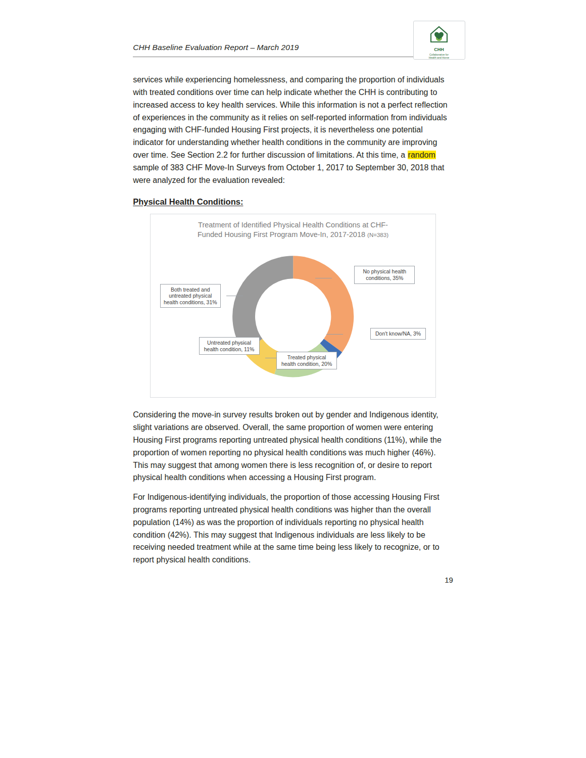CHH Baseline Evaluation Report – March 2019
CHH Collaborative for Health and Home
services while experiencing homelessness, and comparing the proportion of individuals with treated conditions over time can help indicate whether the CHH is contributing to increased access to key health services. While this information is not a perfect reflection of experiences in the community as it relies on self-reported information from individuals engaging with CHF-funded Housing First projects, it is nevertheless one potential indicator for understanding whether health conditions in the community are improving over time. See Section 2.2 for further discussion of limitations. At this time, a random sample of 383 CHF Move-In Surveys from October 1, 2017 to September 30, 2018 that were analyzed for the evaluation revealed:
Physical Health Conditions:
Treatment of Identified Physical Health Conditions at CHF-
Funded Housing First Program Move-In, 2017-2018 (N=383)
No physical health conditions, 35%
Don't know/NA, 3%
Treated physical health condition, 20%
Untreated physical health condition, 11%
Both treated and untreated physical health conditions, 31%
Considering the move-in survey results broken out by gender and Indigenous identity, slight variations are observed. Overall, the same proportion of women were entering Housing First programs reporting untreated physical health conditions (11%), while the proportion of women reporting no physical health conditions was much higher (46%). This may suggest that among women there is less recognition of, or desire to report physical health conditions when accessing a Housing First program.
For Indigenous-identifying individuals, the proportion of those accessing Housing First programs reporting untreated physical health conditions was higher than the overall population (14%) as was the proportion of individuals reporting no physical health condition (42%). This may suggest that Indigenous individuals are less likely to be receiving needed treatment while at the same time being less likely to recognize, or to report physical health conditions.
19